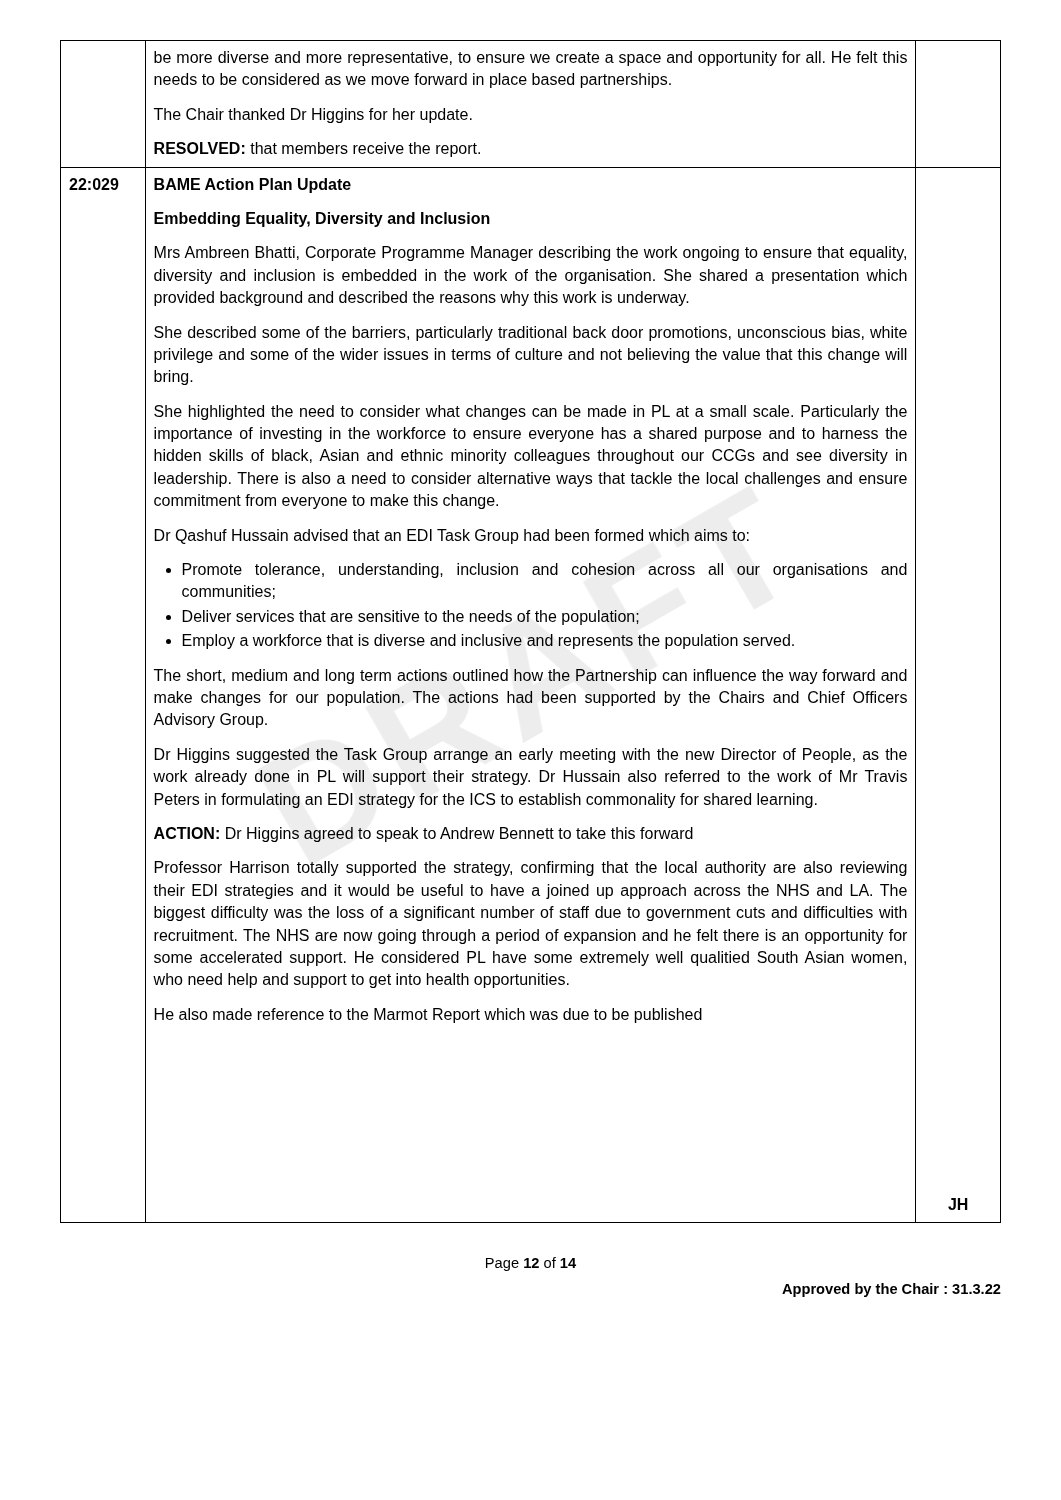DRAFT
| | be more diverse and more representative, to ensure we create a space and opportunity for all. He felt this needs to be considered as we move forward in place based partnerships. The Chair thanked Dr Higgins for her update. RESOLVED: that members receive the report. | |
| 22:029 | BAME Action Plan Update Embedding Equality, Diversity and Inclusion Mrs Ambreen Bhatti, Corporate Programme Manager describing the work ongoing to ensure that equality, diversity and inclusion is embedded in the work of the organisation. She shared a presentation which provided background and described the reasons why this work is underway. She described some of the barriers, particularly traditional back door promotions, unconscious bias, white privilege and some of the wider issues in terms of culture and not believing the value that this change will bring. She highlighted the need to consider what changes can be made in PL at a small scale. Particularly the importance of investing in the workforce to ensure everyone has a shared purpose and to harness the hidden skills of black, Asian and ethnic minority colleagues throughout our CCGs and see diversity in leadership. There is also a need to consider alternative ways that tackle the local challenges and ensure commitment from everyone to make this change. Dr Qashuf Hussain advised that an EDI Task Group had been formed which aims to: Promote tolerance, understanding, inclusion and cohesion across all our organisations and communities; Deliver services that are sensitive to the needs of the population; Employ a workforce that is diverse and inclusive and represents the population served. The short, medium and long term actions outlined how the Partnership can influence the way forward and make changes for our population. The actions had been supported by the Chairs and Chief Officers Advisory Group. Dr Higgins suggested the Task Group arrange an early meeting with the new Director of People, as the work already done in PL will support their strategy. Dr Hussain also referred to the work of Mr Travis Peters in formulating an EDI strategy for the ICS to establish commonality for shared learning. ACTION: Dr Higgins agreed to speak to Andrew Bennett to take this forward Professor Harrison totally supported the strategy, confirming that the local authority are also reviewing their EDI strategies and it would be useful to have a joined up approach across the NHS and LA. The biggest difficulty was the loss of a significant number of staff due to government cuts and difficulties with recruitment. The NHS are now going through a period of expansion and he felt there is an opportunity for some accelerated support. He considered PL have some extremely well qualitied South Asian women, who need help and support to get into health opportunities. He also made reference to the Marmot Report which was due to be published | JH |
Page 12 of 14
Approved by the Chair : 31.3.22